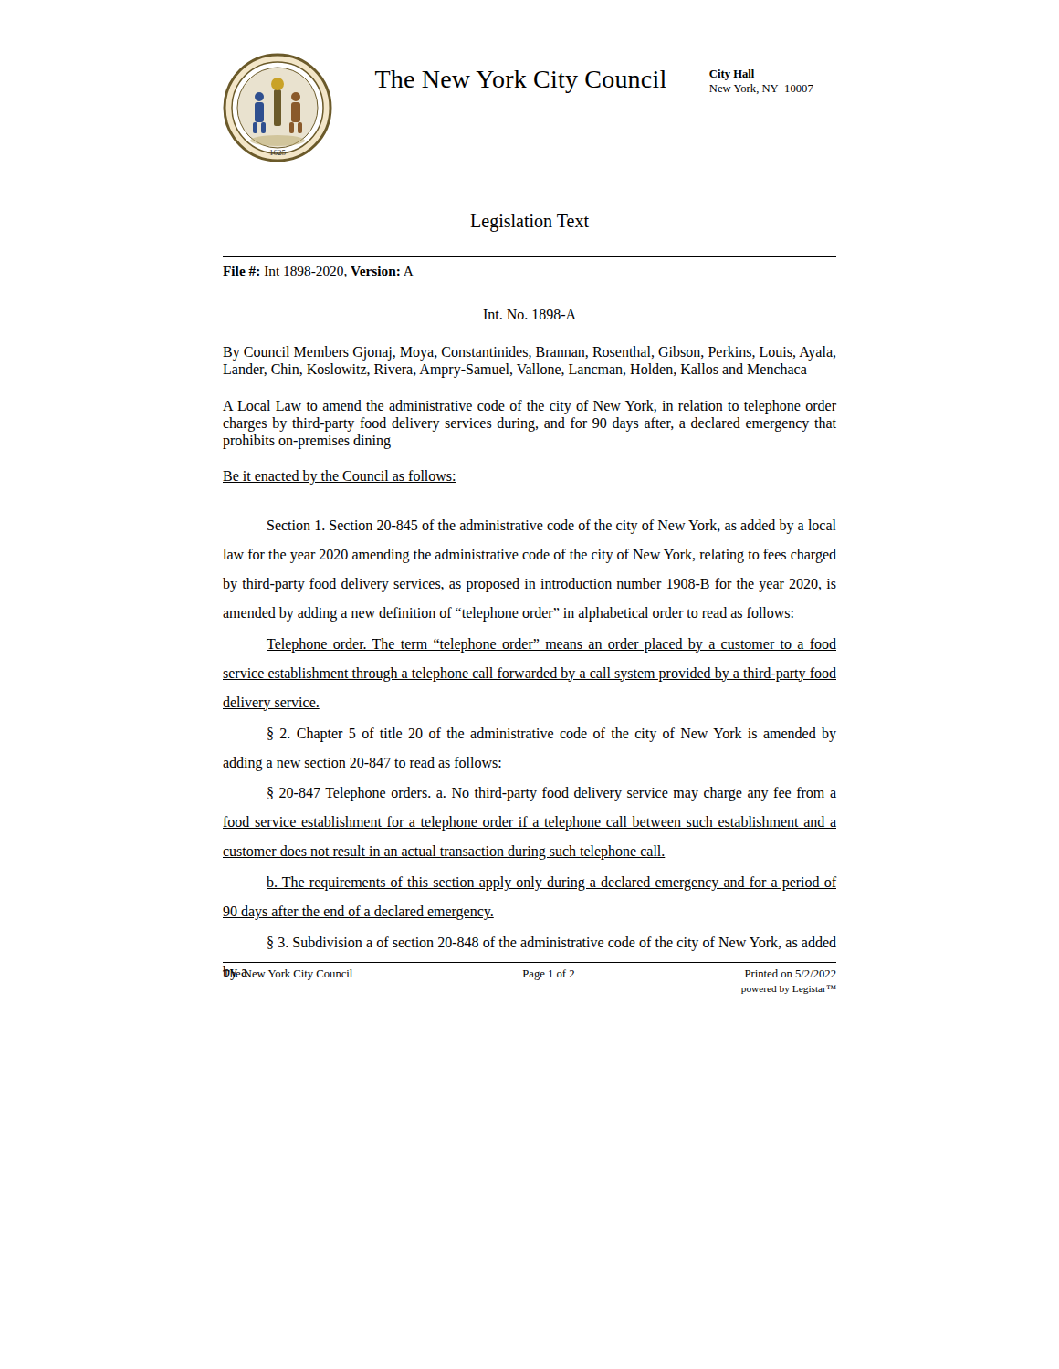1625
The New York City Council
City Hall
New York, NY 10007
Legislation Text
File #: Int 1898-2020, Version: A
Int. No. 1898-A
By Council Members Gjonaj, Moya, Constantinides, Brannan, Rosenthal, Gibson, Perkins, Louis, Ayala, Lander, Chin, Koslowitz, Rivera, Ampry-Samuel, Vallone, Lancman, Holden, Kallos and Menchaca
A Local Law to amend the administrative code of the city of New York, in relation to telephone order charges by third-party food delivery services during, and for 90 days after, a declared emergency that prohibits on-premises dining
Be it enacted by the Council as follows:
Section 1. Section 20-845 of the administrative code of the city of New York, as added by a local law for the year 2020 amending the administrative code of the city of New York, relating to fees charged by third-party food delivery services, as proposed in introduction number 1908-B for the year 2020, is amended by adding a new definition of “telephone order” in alphabetical order to read as follows:
Telephone order. The term “telephone order” means an order placed by a customer to a food service establishment through a telephone call forwarded by a call system provided by a third-party food delivery service.
§ 2. Chapter 5 of title 20 of the administrative code of the city of New York is amended by adding a new section 20-847 to read as follows:
§ 20-847 Telephone orders. a. No third-party food delivery service may charge any fee from a food service establishment for a telephone order if a telephone call between such establishment and a customer does not result in an actual transaction during such telephone call.
b. The requirements of this section apply only during a declared emergency and for a period of 90 days after the end of a declared emergency.
§ 3. Subdivision a of section 20-848 of the administrative code of the city of New York, as added by a
The New York City Council
Page 1 of 2
Printed on 5/2/2022
powered by Legistar™